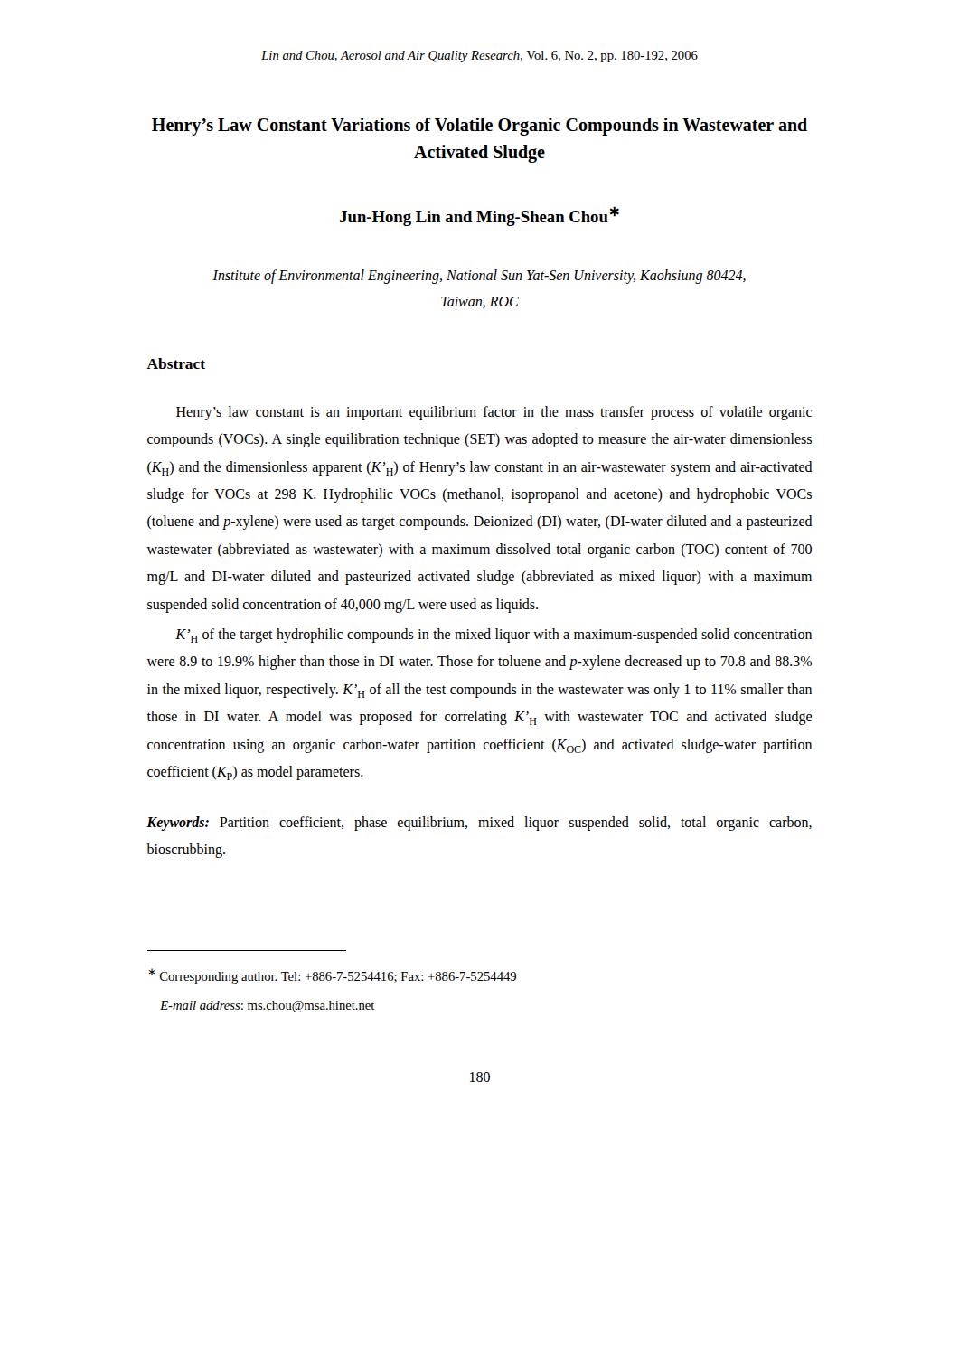Lin and Chou, Aerosol and Air Quality Research, Vol. 6, No. 2, pp. 180-192, 2006
Henry’s Law Constant Variations of Volatile Organic Compounds in Wastewater and Activated Sludge
Jun-Hong Lin and Ming-Shean Chou∗
Institute of Environmental Engineering, National Sun Yat-Sen University, Kaohsiung 80424,
Taiwan, ROC
Abstract
Henry’s law constant is an important equilibrium factor in the mass transfer process of volatile organic compounds (VOCs). A single equilibration technique (SET) was adopted to measure the air-water dimensionless (KH) and the dimensionless apparent (K’H) of Henry’s law constant in an air-wastewater system and air-activated sludge for VOCs at 298 K. Hydrophilic VOCs (methanol, isopropanol and acetone) and hydrophobic VOCs (toluene and p-xylene) were used as target compounds. Deionized (DI) water, (DI-water diluted and a pasteurized wastewater (abbreviated as wastewater) with a maximum dissolved total organic carbon (TOC) content of 700 mg/L and DI-water diluted and pasteurized activated sludge (abbreviated as mixed liquor) with a maximum suspended solid concentration of 40,000 mg/L were used as liquids.
K’H of the target hydrophilic compounds in the mixed liquor with a maximum-suspended solid concentration were 8.9 to 19.9% higher than those in DI water. Those for toluene and p-xylene decreased up to 70.8 and 88.3% in the mixed liquor, respectively. K’H of all the test compounds in the wastewater was only 1 to 11% smaller than those in DI water. A model was proposed for correlating K’H with wastewater TOC and activated sludge concentration using an organic carbon-water partition coefficient (KOC) and activated sludge-water partition coefficient (KP) as model parameters.
Keywords: Partition coefficient, phase equilibrium, mixed liquor suspended solid, total organic carbon, bioscrubbing.
∗ Corresponding author. Tel: +886-7-5254416; Fax: +886-7-5254449
E-mail address: ms.chou@msa.hinet.net
180